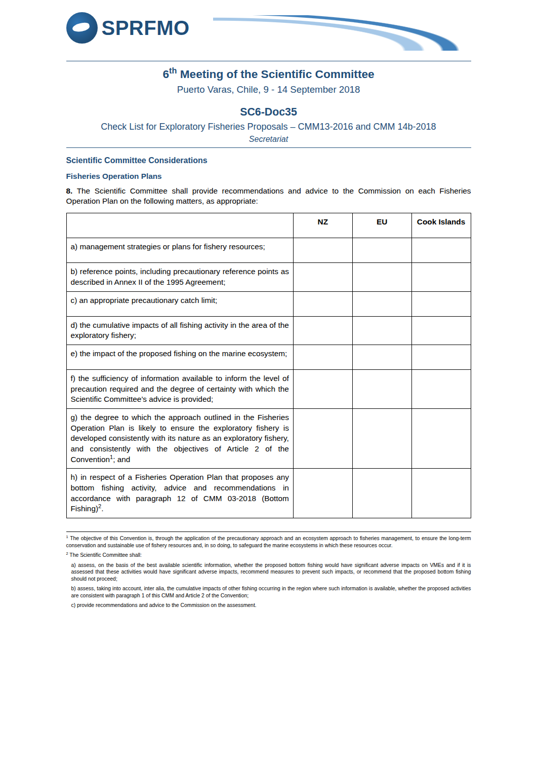SPRFMO
6th Meeting of the Scientific Committee
Puerto Varas, Chile, 9 - 14 September 2018
SC6-Doc35
Check List for Exploratory Fisheries Proposals – CMM13-2016 and CMM 14b-2018
Secretariat
Scientific Committee Considerations
Fisheries Operation Plans
8. The Scientific Committee shall provide recommendations and advice to the Commission on each Fisheries Operation Plan on the following matters, as appropriate:
| | NZ | EU | Cook Islands |
| --- | --- | --- | --- |
| a) management strategies or plans for fishery resources; | | | |
| b) reference points, including precautionary reference points as described in Annex II of the 1995 Agreement; | | | |
| c) an appropriate precautionary catch limit; | | | |
| d) the cumulative impacts of all fishing activity in the area of the exploratory fishery; | | | |
| e) the impact of the proposed fishing on the marine ecosystem; | | | |
| f) the sufficiency of information available to inform the level of precaution required and the degree of certainty with which the Scientific Committee’s advice is provided; | | | |
| g) the degree to which the approach outlined in the Fisheries Operation Plan is likely to ensure the exploratory fishery is developed consistently with its nature as an exploratory fishery, and consistently with the objectives of Article 2 of the Convention 1 ; and | | | |
| h) in respect of a Fisheries Operation Plan that proposes any bottom fishing activity, advice and recommendations in accordance with paragraph 12 of CMM 03-2018 (Bottom Fishing) 2 . | | | |
1 The objective of this Convention is, through the application of the precautionary approach and an ecosystem approach to fisheries management, to ensure the long-term conservation and sustainable use of fishery resources and, in so doing, to safeguard the marine ecosystems in which these resources occur.
2 The Scientific Committee shall:
a) assess, on the basis of the best available scientific information, whether the proposed bottom fishing would have significant adverse impacts on VMEs and if it is assessed that these activities would have significant adverse impacts, recommend measures to prevent such impacts, or recommend that the proposed bottom fishing should not proceed;
b) assess, taking into account, inter alia, the cumulative impacts of other fishing occurring in the region where such information is available, whether the proposed activities are consistent with paragraph 1 of this CMM and Article 2 of the Convention;
c) provide recommendations and advice to the Commission on the assessment.